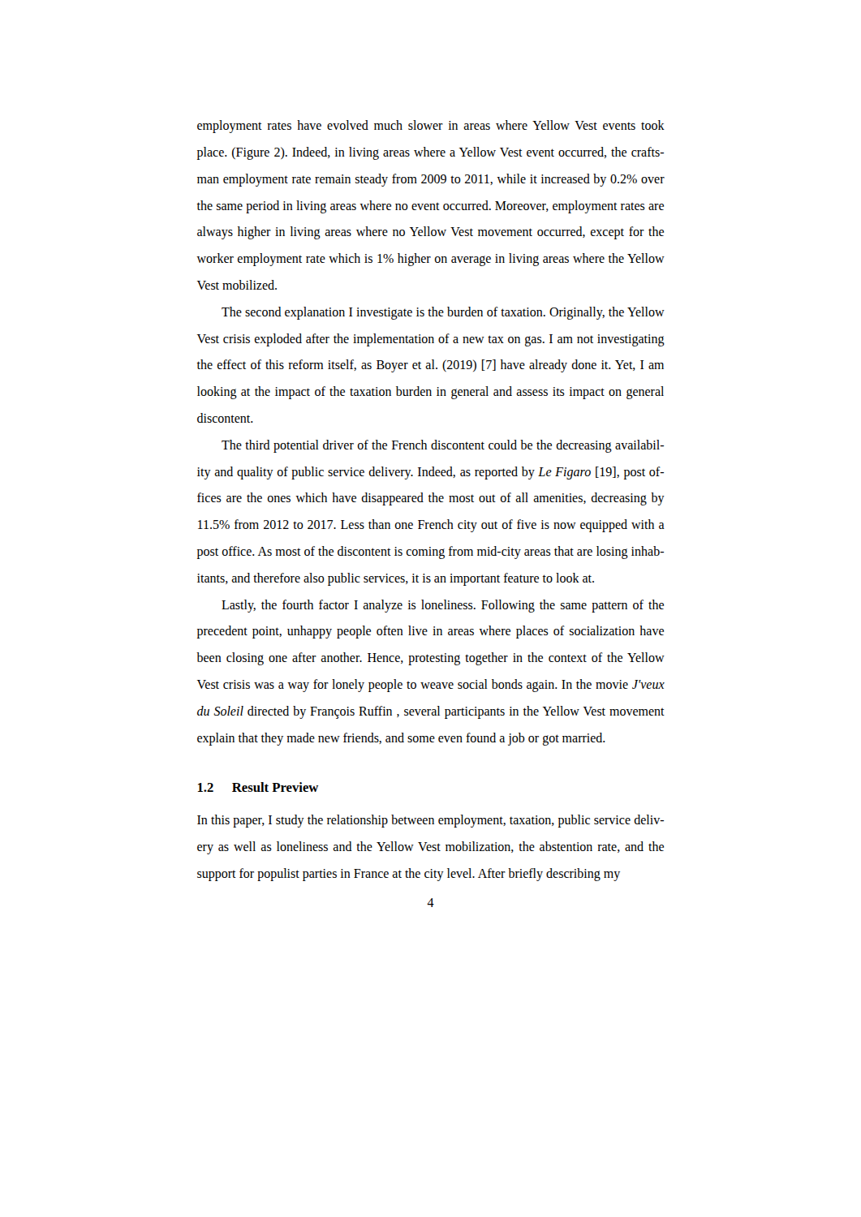employment rates have evolved much slower in areas where Yellow Vest events took place. (Figure 2). Indeed, in living areas where a Yellow Vest event occurred, the craftsman employment rate remain steady from 2009 to 2011, while it increased by 0.2% over the same period in living areas where no event occurred. Moreover, employment rates are always higher in living areas where no Yellow Vest movement occurred, except for the worker employment rate which is 1% higher on average in living areas where the Yellow Vest mobilized.
The second explanation I investigate is the burden of taxation. Originally, the Yellow Vest crisis exploded after the implementation of a new tax on gas. I am not investigating the effect of this reform itself, as Boyer et al. (2019) [7] have already done it. Yet, I am looking at the impact of the taxation burden in general and assess its impact on general discontent.
The third potential driver of the French discontent could be the decreasing availability and quality of public service delivery. Indeed, as reported by Le Figaro [19], post offices are the ones which have disappeared the most out of all amenities, decreasing by 11.5% from 2012 to 2017. Less than one French city out of five is now equipped with a post office. As most of the discontent is coming from mid-city areas that are losing inhabitants, and therefore also public services, it is an important feature to look at.
Lastly, the fourth factor I analyze is loneliness. Following the same pattern of the precedent point, unhappy people often live in areas where places of socialization have been closing one after another. Hence, protesting together in the context of the Yellow Vest crisis was a way for lonely people to weave social bonds again. In the movie J'veux du Soleil directed by François Ruffin , several participants in the Yellow Vest movement explain that they made new friends, and some even found a job or got married.
1.2 Result Preview
In this paper, I study the relationship between employment, taxation, public service delivery as well as loneliness and the Yellow Vest mobilization, the abstention rate, and the support for populist parties in France at the city level. After briefly describing my
4